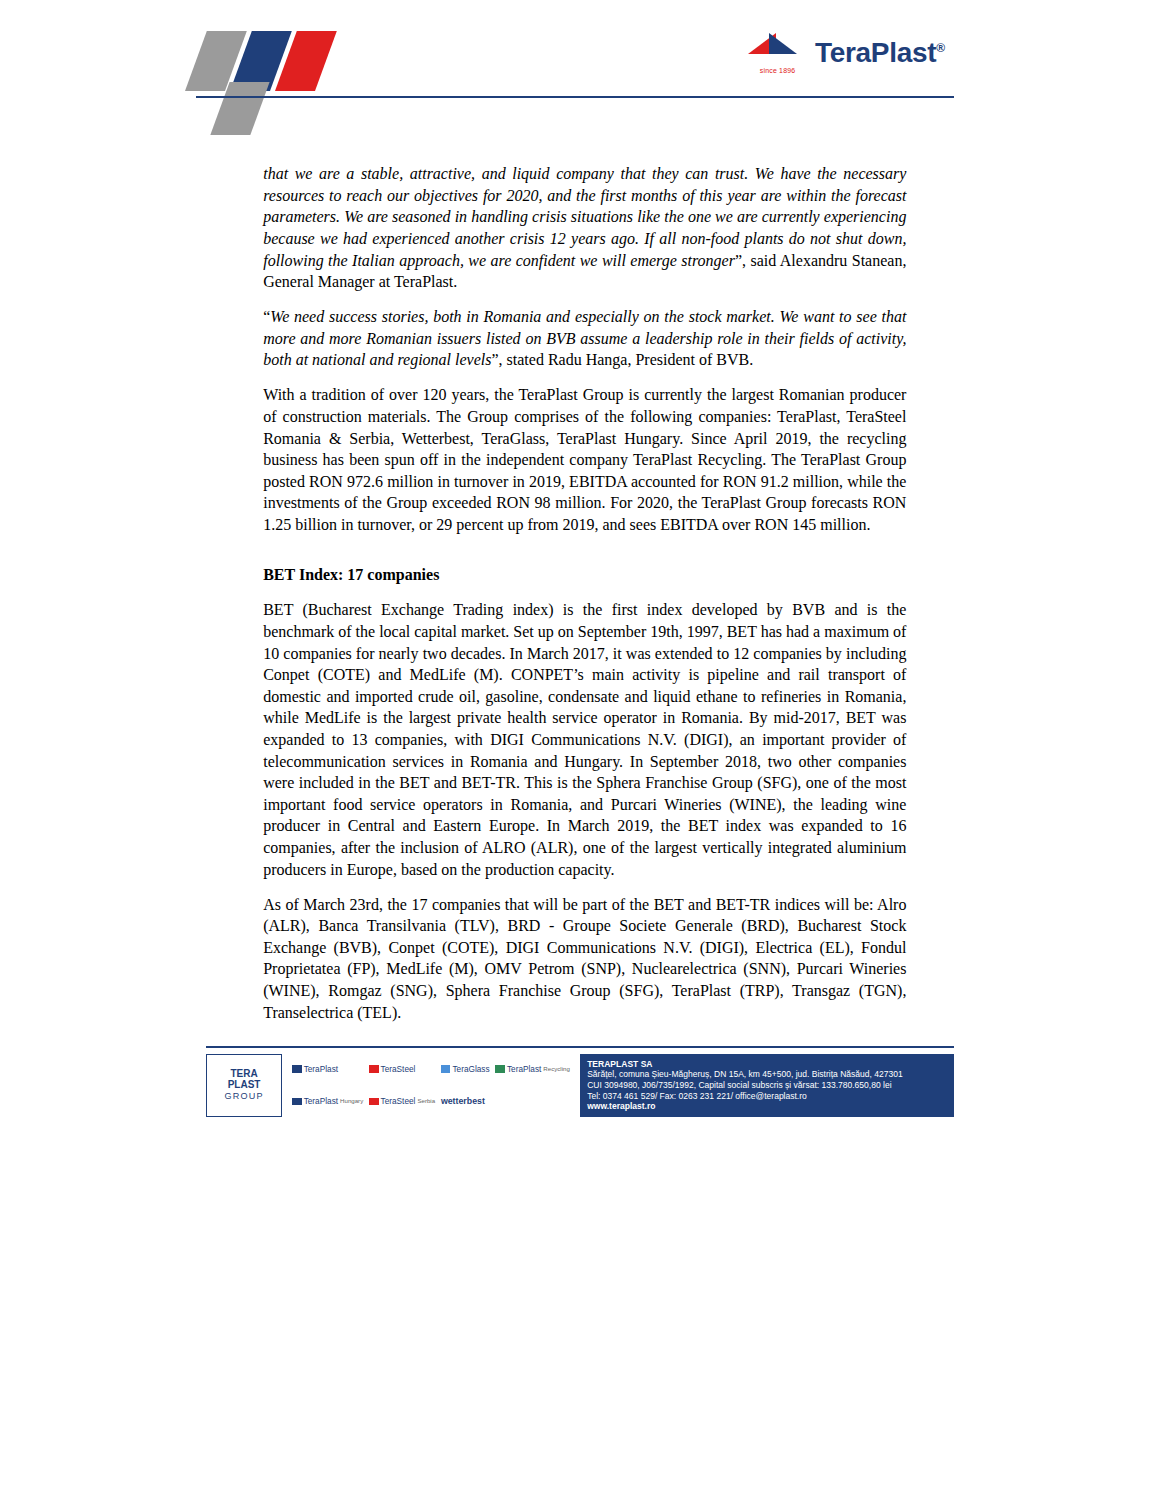since 1896
TeraPlast®
that we are a stable, attractive, and liquid company that they can trust. We have the necessary resources to reach our objectives for 2020, and the first months of this year are within the forecast parameters. We are seasoned in handling crisis situations like the one we are currently experiencing because we had experienced another crisis 12 years ago. If all non-food plants do not shut down, following the Italian approach, we are confident we will emerge stronger”, said Alexandru Stanean, General Manager at TeraPlast.
“We need success stories, both in Romania and especially on the stock market. We want to see that more and more Romanian issuers listed on BVB assume a leadership role in their fields of activity, both at national and regional levels”, stated Radu Hanga, President of BVB.
With a tradition of over 120 years, the TeraPlast Group is currently the largest Romanian producer of construction materials. The Group comprises of the following companies: TeraPlast, TeraSteel Romania & Serbia, Wetterbest, TeraGlass, TeraPlast Hungary. Since April 2019, the recycling business has been spun off in the independent company TeraPlast Recycling. The TeraPlast Group posted RON 972.6 million in turnover in 2019, EBITDA accounted for RON 91.2 million, while the investments of the Group exceeded RON 98 million. For 2020, the TeraPlast Group forecasts RON 1.25 billion in turnover, or 29 percent up from 2019, and sees EBITDA over RON 145 million.
BET Index: 17 companies
BET (Bucharest Exchange Trading index) is the first index developed by BVB and is the benchmark of the local capital market. Set up on September 19th, 1997, BET has had a maximum of 10 companies for nearly two decades. In March 2017, it was extended to 12 companies by including Conpet (COTE) and MedLife (M). CONPET’s main activity is pipeline and rail transport of domestic and imported crude oil, gasoline, condensate and liquid ethane to refineries in Romania, while MedLife is the largest private health service operator in Romania. By mid-2017, BET was expanded to 13 companies, with DIGI Communications N.V. (DIGI), an important provider of telecommunication services in Romania and Hungary. In September 2018, two other companies were included in the BET and BET-TR. This is the Sphera Franchise Group (SFG), one of the most important food service operators in Romania, and Purcari Wineries (WINE), the leading wine producer in Central and Eastern Europe. In March 2019, the BET index was expanded to 16 companies, after the inclusion of ALRO (ALR), one of the largest vertically integrated aluminium producers in Europe, based on the production capacity.
As of March 23rd, the 17 companies that will be part of the BET and BET-TR indices will be: Alro (ALR), Banca Transilvania (TLV), BRD - Groupe Societe Generale (BRD), Bucharest Stock Exchange (BVB), Conpet (COTE), DIGI Communications N.V. (DIGI), Electrica (EL), Fondul Proprietatea (FP), MedLife (M), OMV Petrom (SNP), Nuclearelectrica (SNN), Purcari Wineries (WINE), Romgaz (SNG), Sphera Franchise Group (SFG), TeraPlast (TRP), Transgaz (TGN), Transelectrica (TEL).
TERA
PLAST
GROUP
TeraPlast
TeraSteel
TeraGlass
TeraPlastRecycling
TeraPlastHungary
TeraSteelSerbia
wetterbest
TERAPLAST SA
Sărățel, comuna Șieu-Măgheruș, DN 15A, km 45+500, jud. Bistrița Năsăud, 427301
CUI 3094980, J06/735/1992, Capital social subscris și vărsat: 133.780.650,80 lei
Tel: 0374 461 529/ Fax: 0263 231 221/ office@teraplast.ro
www.teraplast.ro